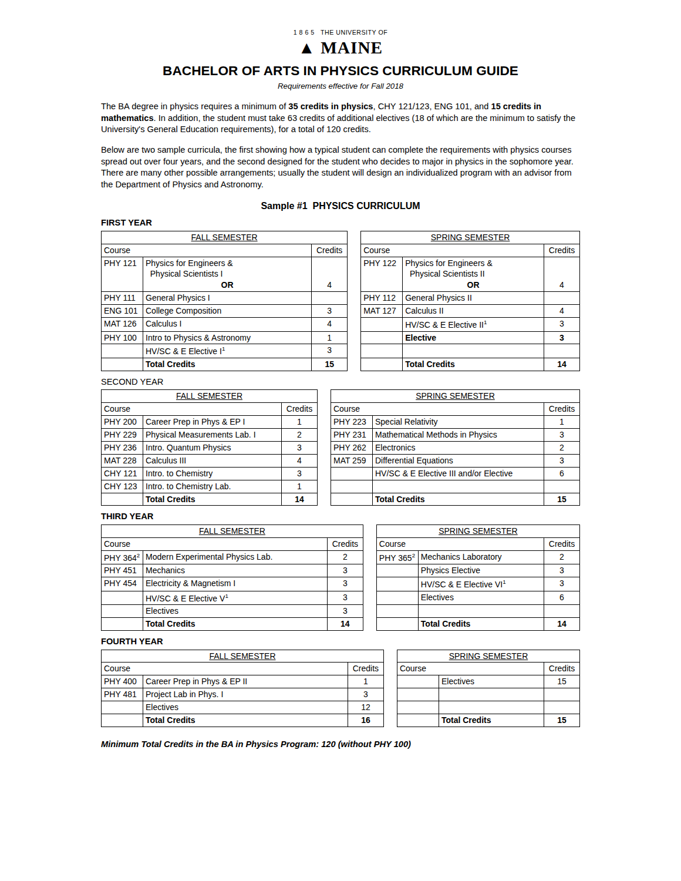1 8 6 5 THE UNIVERSITY OF ▲ MAINE
BACHELOR OF ARTS IN PHYSICS CURRICULUM GUIDE
Requirements effective for Fall 2018
The BA degree in physics requires a minimum of 35 credits in physics, CHY 121/123, ENG 101, and 15 credits in mathematics. In addition, the student must take 63 credits of additional electives (18 of which are the minimum to satisfy the University's General Education requirements), for a total of 120 credits.
Below are two sample curricula, the first showing how a typical student can complete the requirements with physics courses spread out over four years, and the second designed for the student who decides to major in physics in the sophomore year. There are many other possible arrangements; usually the student will design an individualized program with an advisor from the Department of Physics and Astronomy.
Sample #1 PHYSICS CURRICULUM
FIRST YEAR
| FALL SEMESTER | | SPRING SEMESTER |
| Course | Credits | | Course | Credits |
| PHY 121 | Physics for Engineers & Physical Scientists I OR | 4 | | PHY 122 | Physics for Engineers & Physical Scientists II OR | 4 |
| PHY 111 | General Physics I | | | PHY 112 | General Physics II | |
| ENG 101 | College Composition | 3 | | MAT 127 | Calculus II | 4 |
| MAT 126 | Calculus I | 4 | | | HV/SC & E Elective II 1 | 3 |
| PHY 100 | Intro to Physics & Astronomy | 1 | | | Elective | 3 |
| | HV/SC & E Elective I 1 | 3 | | | | |
| | Total Credits | 15 | | | Total Credits | 14 |
SECOND YEAR
| FALL SEMESTER | | SPRING SEMESTER |
| Course | Credits | | Course | Credits |
| PHY 200 | Career Prep in Phys & EP I | 1 | | PHY 223 | Special Relativity | 1 |
| PHY 229 | Physical Measurements Lab. I | 2 | | PHY 231 | Mathematical Methods in Physics | 3 |
| PHY 236 | Intro. Quantum Physics | 3 | | PHY 262 | Electronics | 2 |
| MAT 228 | Calculus III | 4 | | MAT 259 | Differential Equations | 3 |
| CHY 121 | Intro. to Chemistry | 3 | | | HV/SC & E Elective III and/or Elective | 6 |
| CHY 123 | Intro. to Chemistry Lab. | 1 | | | | |
| | Total Credits | 14 | | | Total Credits | 15 |
THIRD YEAR
| FALL SEMESTER | | SPRING SEMESTER |
| Course | Credits | | Course | Credits |
| PHY 364 2 | Modern Experimental Physics Lab. | 2 | | PHY 365 2 | Mechanics Laboratory | 2 |
| PHY 451 | Mechanics | 3 | | | Physics Elective | 3 |
| PHY 454 | Electricity & Magnetism I | 3 | | | HV/SC & E Elective VI 1 | 3 |
| | HV/SC & E Elective V 1 | 3 | | | Electives | 6 |
| | Electives | 3 | | | | |
| | Total Credits | 14 | | | Total Credits | 14 |
FOURTH YEAR
| FALL SEMESTER | | SPRING SEMESTER |
| Course | Credits | | Course | Credits |
| PHY 400 | Career Prep in Phys & EP II | 1 | | | Electives | 15 |
| PHY 481 | Project Lab in Phys. I | 3 | | | | |
| | Electives | 12 | | | | |
| | Total Credits | 16 | | | Total Credits | 15 |
Minimum Total Credits in the BA in Physics Program: 120 (without PHY 100)